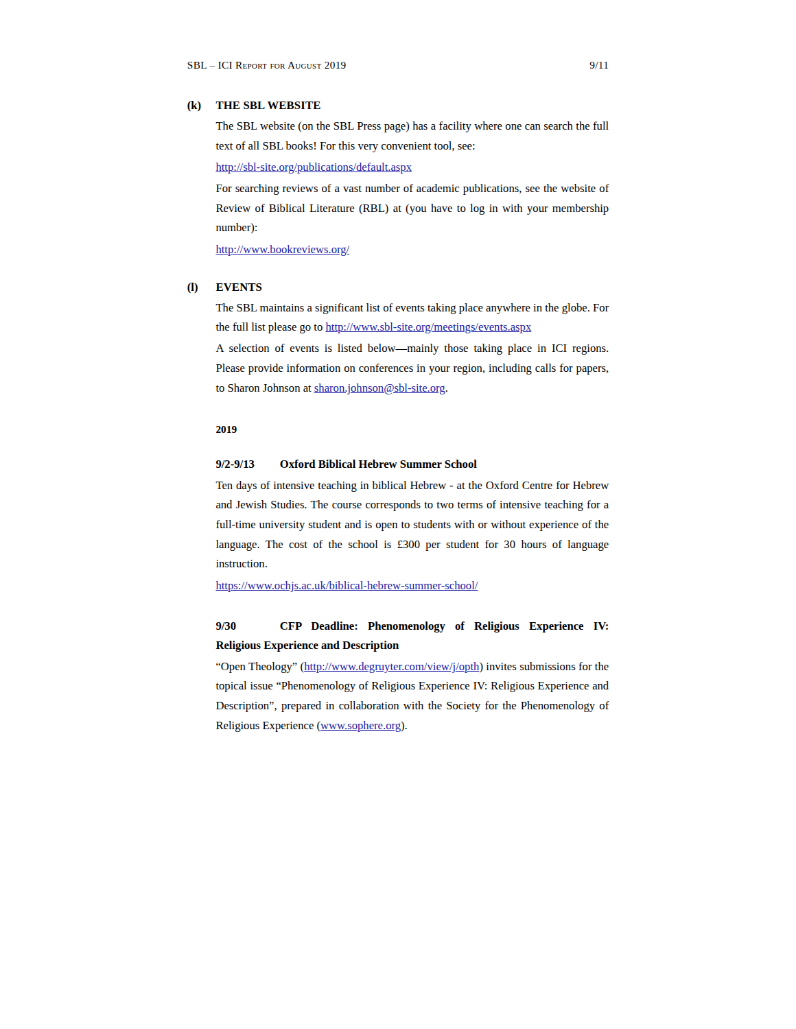SBL – ICI Report for August 2019 9/11
(k)
THE SBL WEBSITE
The SBL website (on the SBL Press page) has a facility where one can search the full text of all SBL books! For this very convenient tool, see:
http://sbl-site.org/publications/default.aspx
For searching reviews of a vast number of academic publications, see the website of Review of Biblical Literature (RBL) at (you have to log in with your membership number):
http://www.bookreviews.org/
(l)
EVENTS
The SBL maintains a significant list of events taking place anywhere in the globe. For the full list please go to http://www.sbl-site.org/meetings/events.aspx
A selection of events is listed below—mainly those taking place in ICI regions. Please provide information on conferences in your region, including calls for papers, to Sharon Johnson at sharon.johnson@sbl-site.org.
2019
9/2-9/13 Oxford Biblical Hebrew Summer School
Ten days of intensive teaching in biblical Hebrew - at the Oxford Centre for Hebrew and Jewish Studies. The course corresponds to two terms of intensive teaching for a full-time university student and is open to students with or without experience of the language. The cost of the school is £300 per student for 30 hours of language instruction.
https://www.ochjs.ac.uk/biblical-hebrew-summer-school/
9/30 CFP Deadline: Phenomenology of Religious Experience IV: Religious Experience and Description
“Open Theology” (http://www.degruyter.com/view/j/opth) invites submissions for the topical issue “Phenomenology of Religious Experience IV: Religious Experience and Description”, prepared in collaboration with the Society for the Phenomenology of Religious Experience (www.sophere.org).